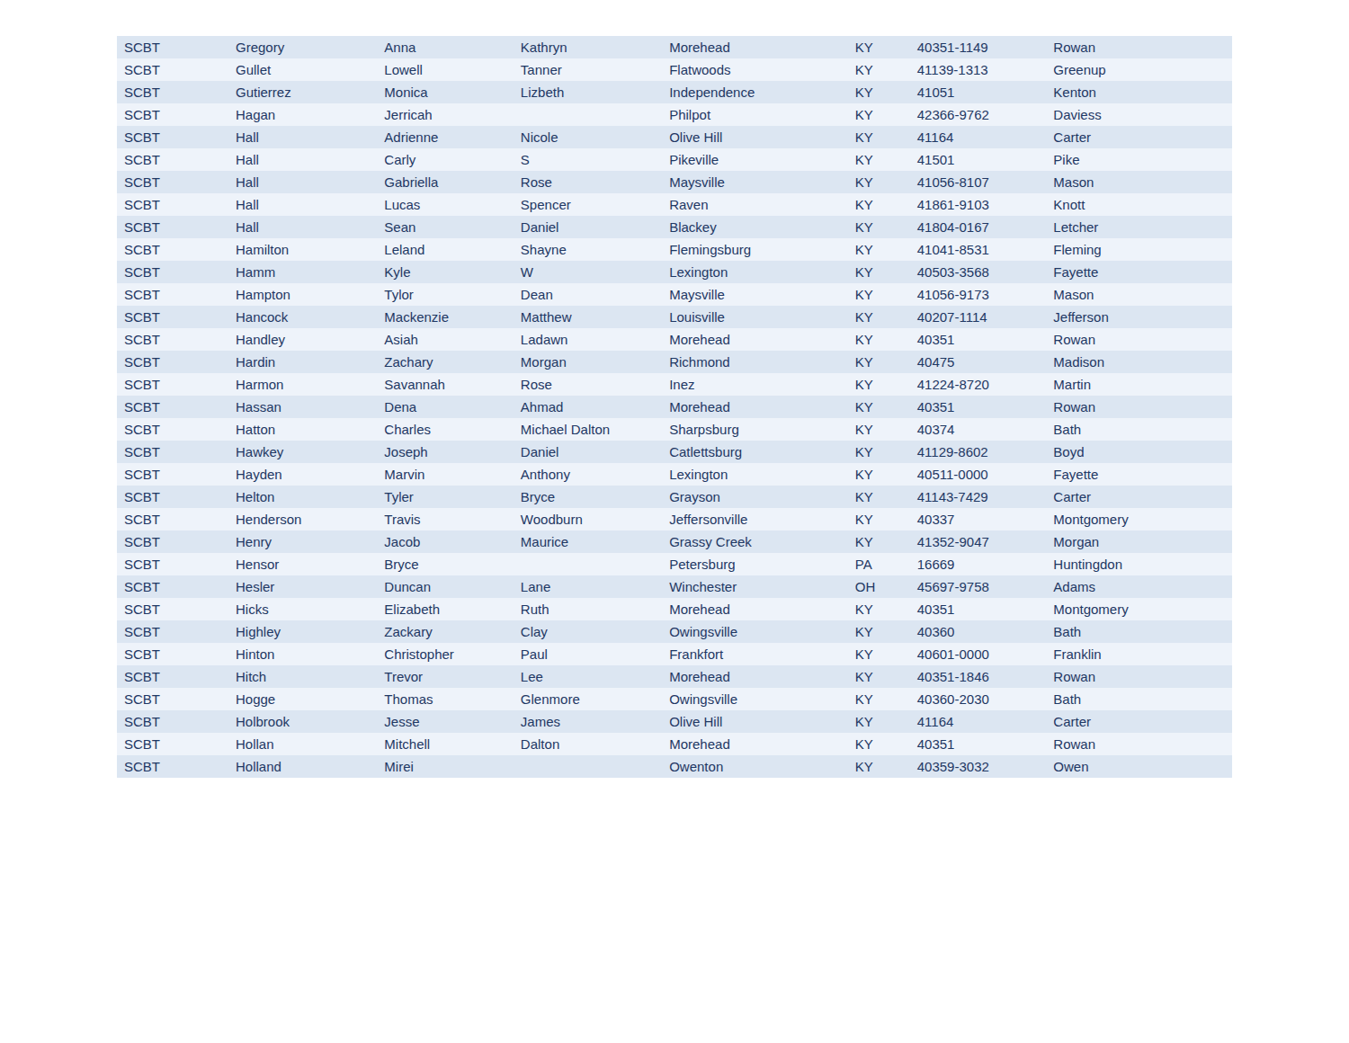| SCBT | Gregory | Anna | Kathryn | Morehead | KY | 40351-1149 | Rowan |
| SCBT | Gullet | Lowell | Tanner | Flatwoods | KY | 41139-1313 | Greenup |
| SCBT | Gutierrez | Monica | Lizbeth | Independence | KY | 41051 | Kenton |
| SCBT | Hagan | Jerricah | | Philpot | KY | 42366-9762 | Daviess |
| SCBT | Hall | Adrienne | Nicole | Olive Hill | KY | 41164 | Carter |
| SCBT | Hall | Carly | S | Pikeville | KY | 41501 | Pike |
| SCBT | Hall | Gabriella | Rose | Maysville | KY | 41056-8107 | Mason |
| SCBT | Hall | Lucas | Spencer | Raven | KY | 41861-9103 | Knott |
| SCBT | Hall | Sean | Daniel | Blackey | KY | 41804-0167 | Letcher |
| SCBT | Hamilton | Leland | Shayne | Flemingsburg | KY | 41041-8531 | Fleming |
| SCBT | Hamm | Kyle | W | Lexington | KY | 40503-3568 | Fayette |
| SCBT | Hampton | Tylor | Dean | Maysville | KY | 41056-9173 | Mason |
| SCBT | Hancock | Mackenzie | Matthew | Louisville | KY | 40207-1114 | Jefferson |
| SCBT | Handley | Asiah | Ladawn | Morehead | KY | 40351 | Rowan |
| SCBT | Hardin | Zachary | Morgan | Richmond | KY | 40475 | Madison |
| SCBT | Harmon | Savannah | Rose | Inez | KY | 41224-8720 | Martin |
| SCBT | Hassan | Dena | Ahmad | Morehead | KY | 40351 | Rowan |
| SCBT | Hatton | Charles | Michael Dalton | Sharpsburg | KY | 40374 | Bath |
| SCBT | Hawkey | Joseph | Daniel | Catlettsburg | KY | 41129-8602 | Boyd |
| SCBT | Hayden | Marvin | Anthony | Lexington | KY | 40511-0000 | Fayette |
| SCBT | Helton | Tyler | Bryce | Grayson | KY | 41143-7429 | Carter |
| SCBT | Henderson | Travis | Woodburn | Jeffersonville | KY | 40337 | Montgomery |
| SCBT | Henry | Jacob | Maurice | Grassy Creek | KY | 41352-9047 | Morgan |
| SCBT | Hensor | Bryce | | Petersburg | PA | 16669 | Huntingdon |
| SCBT | Hesler | Duncan | Lane | Winchester | OH | 45697-9758 | Adams |
| SCBT | Hicks | Elizabeth | Ruth | Morehead | KY | 40351 | Montgomery |
| SCBT | Highley | Zackary | Clay | Owingsville | KY | 40360 | Bath |
| SCBT | Hinton | Christopher | Paul | Frankfort | KY | 40601-0000 | Franklin |
| SCBT | Hitch | Trevor | Lee | Morehead | KY | 40351-1846 | Rowan |
| SCBT | Hogge | Thomas | Glenmore | Owingsville | KY | 40360-2030 | Bath |
| SCBT | Holbrook | Jesse | James | Olive Hill | KY | 41164 | Carter |
| SCBT | Hollan | Mitchell | Dalton | Morehead | KY | 40351 | Rowan |
| SCBT | Holland | Mirei | | Owenton | KY | 40359-3032 | Owen |